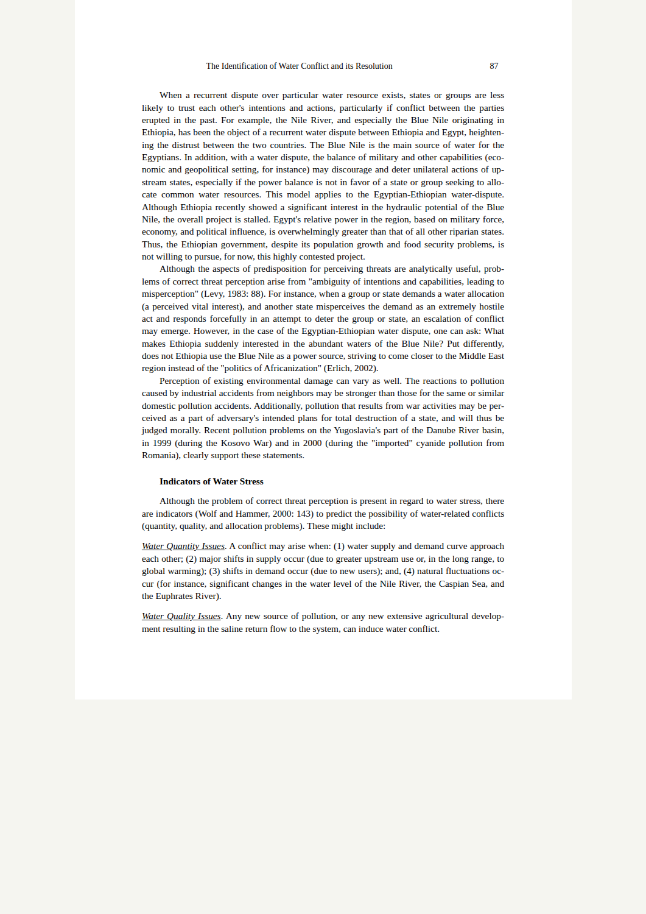The Identification of Water Conflict and its Resolution 87
When a recurrent dispute over particular water resource exists, states or groups are less likely to trust each other's intentions and actions, particularly if conflict between the parties erupted in the past. For example, the Nile River, and especially the Blue Nile originating in Ethiopia, has been the object of a recurrent water dispute between Ethiopia and Egypt, heightening the distrust between the two countries. The Blue Nile is the main source of water for the Egyptians. In addition, with a water dispute, the balance of military and other capabilities (economic and geopolitical setting, for instance) may discourage and deter unilateral actions of upstream states, especially if the power balance is not in favor of a state or group seeking to allocate common water resources. This model applies to the Egyptian-Ethiopian water-dispute. Although Ethiopia recently showed a significant interest in the hydraulic potential of the Blue Nile, the overall project is stalled. Egypt's relative power in the region, based on military force, economy, and political influence, is overwhelmingly greater than that of all other riparian states. Thus, the Ethiopian government, despite its population growth and food security problems, is not willing to pursue, for now, this highly contested project.
Although the aspects of predisposition for perceiving threats are analytically useful, problems of correct threat perception arise from "ambiguity of intentions and capabilities, leading to misperception" (Levy, 1983: 88). For instance, when a group or state demands a water allocation (a perceived vital interest), and another state misperceives the demand as an extremely hostile act and responds forcefully in an attempt to deter the group or state, an escalation of conflict may emerge. However, in the case of the Egyptian-Ethiopian water dispute, one can ask: What makes Ethiopia suddenly interested in the abundant waters of the Blue Nile? Put differently, does not Ethiopia use the Blue Nile as a power source, striving to come closer to the Middle East region instead of the "politics of Africanization" (Erlich, 2002).
Perception of existing environmental damage can vary as well. The reactions to pollution caused by industrial accidents from neighbors may be stronger than those for the same or similar domestic pollution accidents. Additionally, pollution that results from war activities may be perceived as a part of adversary's intended plans for total destruction of a state, and will thus be judged morally. Recent pollution problems on the Yugoslavia's part of the Danube River basin, in 1999 (during the Kosovo War) and in 2000 (during the "imported" cyanide pollution from Romania), clearly support these statements.
Indicators of Water Stress
Although the problem of correct threat perception is present in regard to water stress, there are indicators (Wolf and Hammer, 2000: 143) to predict the possibility of water-related conflicts (quantity, quality, and allocation problems). These might include:
Water Quantity Issues. A conflict may arise when: (1) water supply and demand curve approach each other; (2) major shifts in supply occur (due to greater upstream use or, in the long range, to global warming); (3) shifts in demand occur (due to new users); and, (4) natural fluctuations occur (for instance, significant changes in the water level of the Nile River, the Caspian Sea, and the Euphrates River).
Water Quality Issues. Any new source of pollution, or any new extensive agricultural development resulting in the saline return flow to the system, can induce water conflict.